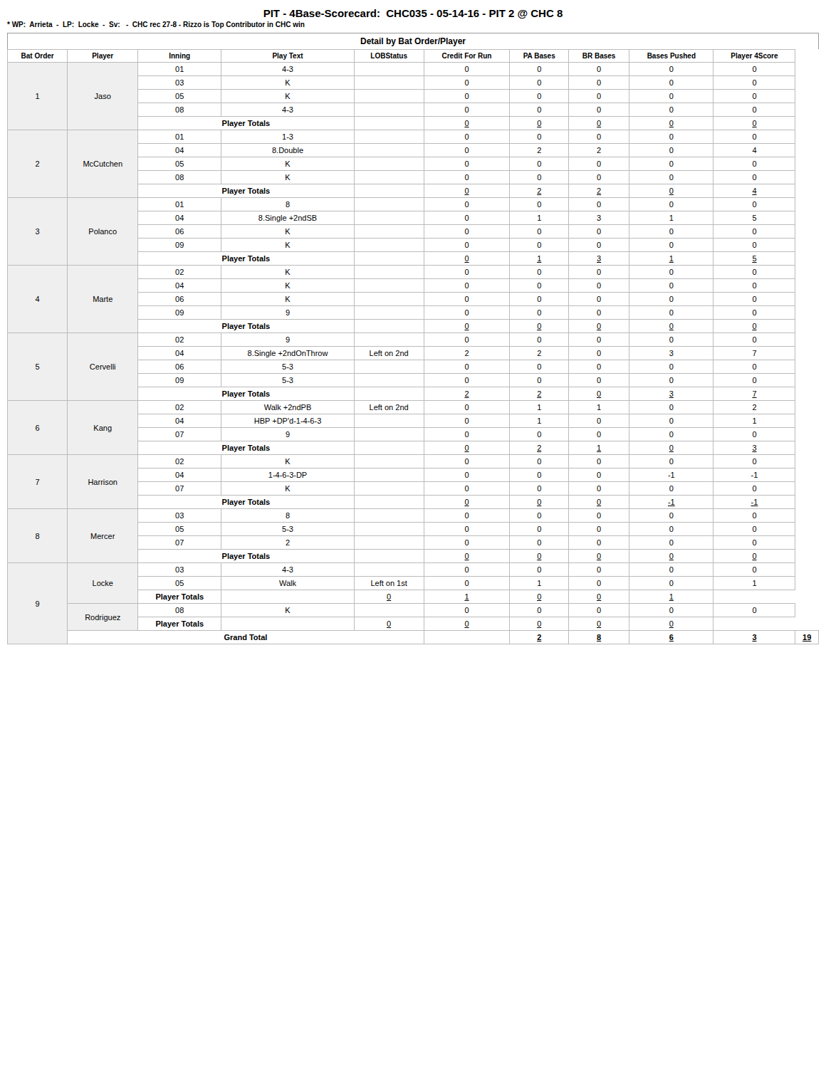PIT - 4Base-Scorecard: CHC035 - 05-14-16 - PIT 2 @ CHC 8
* WP: Arrieta - LP: Locke - Sv: - CHC rec 27-8 - Rizzo is Top Contributor in CHC win
Detail by Bat Order/Player
| Bat Order | Player | Inning | Play Text | LOBStatus | Credit For Run | PA Bases | BR Bases | Bases Pushed | Player 4Score |
| --- | --- | --- | --- | --- | --- | --- | --- | --- | --- |
| 1 | Jaso | 01 | 4-3 | | 0 | 0 | 0 | 0 | 0 |
| 03 | K | | 0 | 0 | 0 | 0 | 0 |
| 05 | K | | 0 | 0 | 0 | 0 | 0 |
| 08 | 4-3 | | 0 | 0 | 0 | 0 | 0 |
| Player Totals | | 0 | 0 | 0 | 0 | 0 |
| 2 | McCutchen | 01 | 1-3 | | 0 | 0 | 0 | 0 | 0 |
| 04 | 8.Double | | 0 | 2 | 2 | 0 | 4 |
| 05 | K | | 0 | 0 | 0 | 0 | 0 |
| 08 | K | | 0 | 0 | 0 | 0 | 0 |
| Player Totals | | 0 | 2 | 2 | 0 | 4 |
| 3 | Polanco | 01 | 8 | | 0 | 0 | 0 | 0 | 0 |
| 04 | 8.Single +2ndSB | | 0 | 1 | 3 | 1 | 5 |
| 06 | K | | 0 | 0 | 0 | 0 | 0 |
| 09 | K | | 0 | 0 | 0 | 0 | 0 |
| Player Totals | | 0 | 1 | 3 | 1 | 5 |
| 4 | Marte | 02 | K | | 0 | 0 | 0 | 0 | 0 |
| 04 | K | | 0 | 0 | 0 | 0 | 0 |
| 06 | K | | 0 | 0 | 0 | 0 | 0 |
| 09 | 9 | | 0 | 0 | 0 | 0 | 0 |
| Player Totals | | 0 | 0 | 0 | 0 | 0 |
| 5 | Cervelli | 02 | 9 | | 0 | 0 | 0 | 0 | 0 |
| 04 | 8.Single +2ndOnThrow | Left on 2nd | 2 | 2 | 0 | 3 | 7 |
| 06 | 5-3 | | 0 | 0 | 0 | 0 | 0 |
| 09 | 5-3 | | 0 | 0 | 0 | 0 | 0 |
| Player Totals | | 2 | 2 | 0 | 3 | 7 |
| 6 | Kang | 02 | Walk +2ndPB | Left on 2nd | 0 | 1 | 1 | 0 | 2 |
| 04 | HBP +DP'd-1-4-6-3 | | 0 | 1 | 0 | 0 | 1 |
| 07 | 9 | | 0 | 0 | 0 | 0 | 0 |
| Player Totals | | 0 | 2 | 1 | 0 | 3 |
| 7 | Harrison | 02 | K | | 0 | 0 | 0 | 0 | 0 |
| 04 | 1-4-6-3-DP | | 0 | 0 | 0 | -1 | -1 |
| 07 | K | | 0 | 0 | 0 | 0 | 0 |
| Player Totals | | 0 | 0 | 0 | -1 | -1 |
| 8 | Mercer | 03 | 8 | | 0 | 0 | 0 | 0 | 0 |
| 05 | 5-3 | | 0 | 0 | 0 | 0 | 0 |
| 07 | 2 | | 0 | 0 | 0 | 0 | 0 |
| Player Totals | | 0 | 0 | 0 | 0 | 0 |
| 9 | Locke | 03 | 4-3 | | 0 | 0 | 0 | 0 | 0 |
| 05 | Walk | Left on 1st | 0 | 1 | 0 | 0 | 1 |
| Player Totals | | 0 | 1 | 0 | 0 | 1 |
| Rodriguez | 08 | K | | 0 | 0 | 0 | 0 | 0 |
| Player Totals | | 0 | 0 | 0 | 0 | 0 |
| Grand Total | | 2 | 8 | 6 | 3 | 19 |